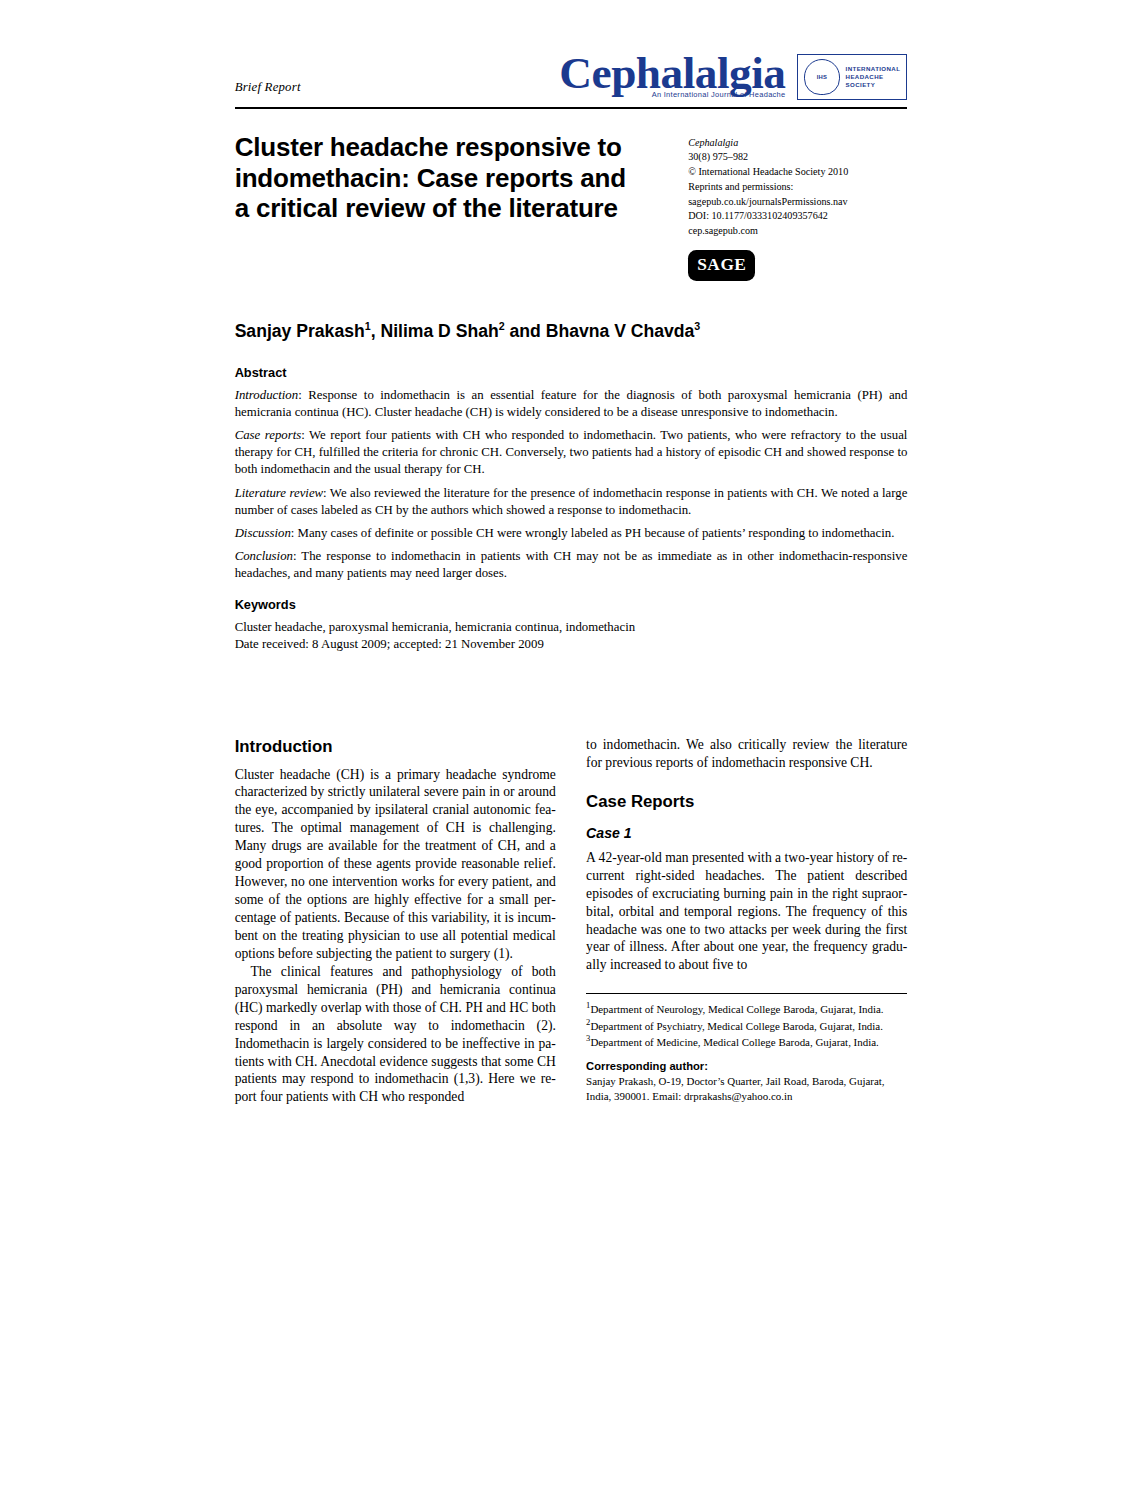Brief Report
Cephalalgia
An International Journal of Headache
International Headache Society
Cluster headache responsive to indomethacin: Case reports and a critical review of the literature
Cephalalgia
30(8) 975–982
© International Headache Society 2010
Reprints and permissions:
sagepub.co.uk/journalsPermissions.nav
DOI: 10.1177/0333102409357642
cep.sagepub.com
SAGE
Sanjay Prakash1, Nilima D Shah2 and Bhavna V Chavda3
Abstract
Introduction: Response to indomethacin is an essential feature for the diagnosis of both paroxysmal hemicrania (PH) and hemicrania continua (HC). Cluster headache (CH) is widely considered to be a disease unresponsive to indomethacin.
Case reports: We report four patients with CH who responded to indomethacin. Two patients, who were refractory to the usual therapy for CH, fulfilled the criteria for chronic CH. Conversely, two patients had a history of episodic CH and showed response to both indomethacin and the usual therapy for CH.
Literature review: We also reviewed the literature for the presence of indomethacin response in patients with CH. We noted a large number of cases labeled as CH by the authors which showed a response to indomethacin.
Discussion: Many cases of definite or possible CH were wrongly labeled as PH because of patients’ responding to indomethacin.
Conclusion: The response to indomethacin in patients with CH may not be as immediate as in other indomethacin-responsive headaches, and many patients may need larger doses.
Keywords
Cluster headache, paroxysmal hemicrania, hemicrania continua, indomethacin
Date received: 8 August 2009; accepted: 21 November 2009
Introduction
Cluster headache (CH) is a primary headache syndrome characterized by strictly unilateral severe pain in or around the eye, accompanied by ipsilateral cranial autonomic features. The optimal management of CH is challenging. Many drugs are available for the treatment of CH, and a good proportion of these agents provide reasonable relief. However, no one intervention works for every patient, and some of the options are highly effective for a small percentage of patients. Because of this variability, it is incumbent on the treating physician to use all potential medical options before subjecting the patient to surgery (1).
The clinical features and pathophysiology of both paroxysmal hemicrania (PH) and hemicrania continua (HC) markedly overlap with those of CH. PH and HC both respond in an absolute way to indomethacin (2). Indomethacin is largely considered to be ineffective in patients with CH. Anecdotal evidence suggests that some CH patients may respond to indomethacin (1,3). Here we report four patients with CH who responded
to indomethacin. We also critically review the literature for previous reports of indomethacin responsive CH.
Case Reports
Case 1
A 42-year-old man presented with a two-year history of recurrent right-sided headaches. The patient described episodes of excruciating burning pain in the right supraorbital, orbital and temporal regions. The frequency of this headache was one to two attacks per week during the first year of illness. After about one year, the frequency gradually increased to about five to
1Department of Neurology, Medical College Baroda, Gujarat, India.
2Department of Psychiatry, Medical College Baroda, Gujarat, India.
3Department of Medicine, Medical College Baroda, Gujarat, India.
Corresponding author:
Sanjay Prakash, O-19, Doctor’s Quarter, Jail Road, Baroda, Gujarat, India, 390001. Email: drprakashs@yahoo.co.in